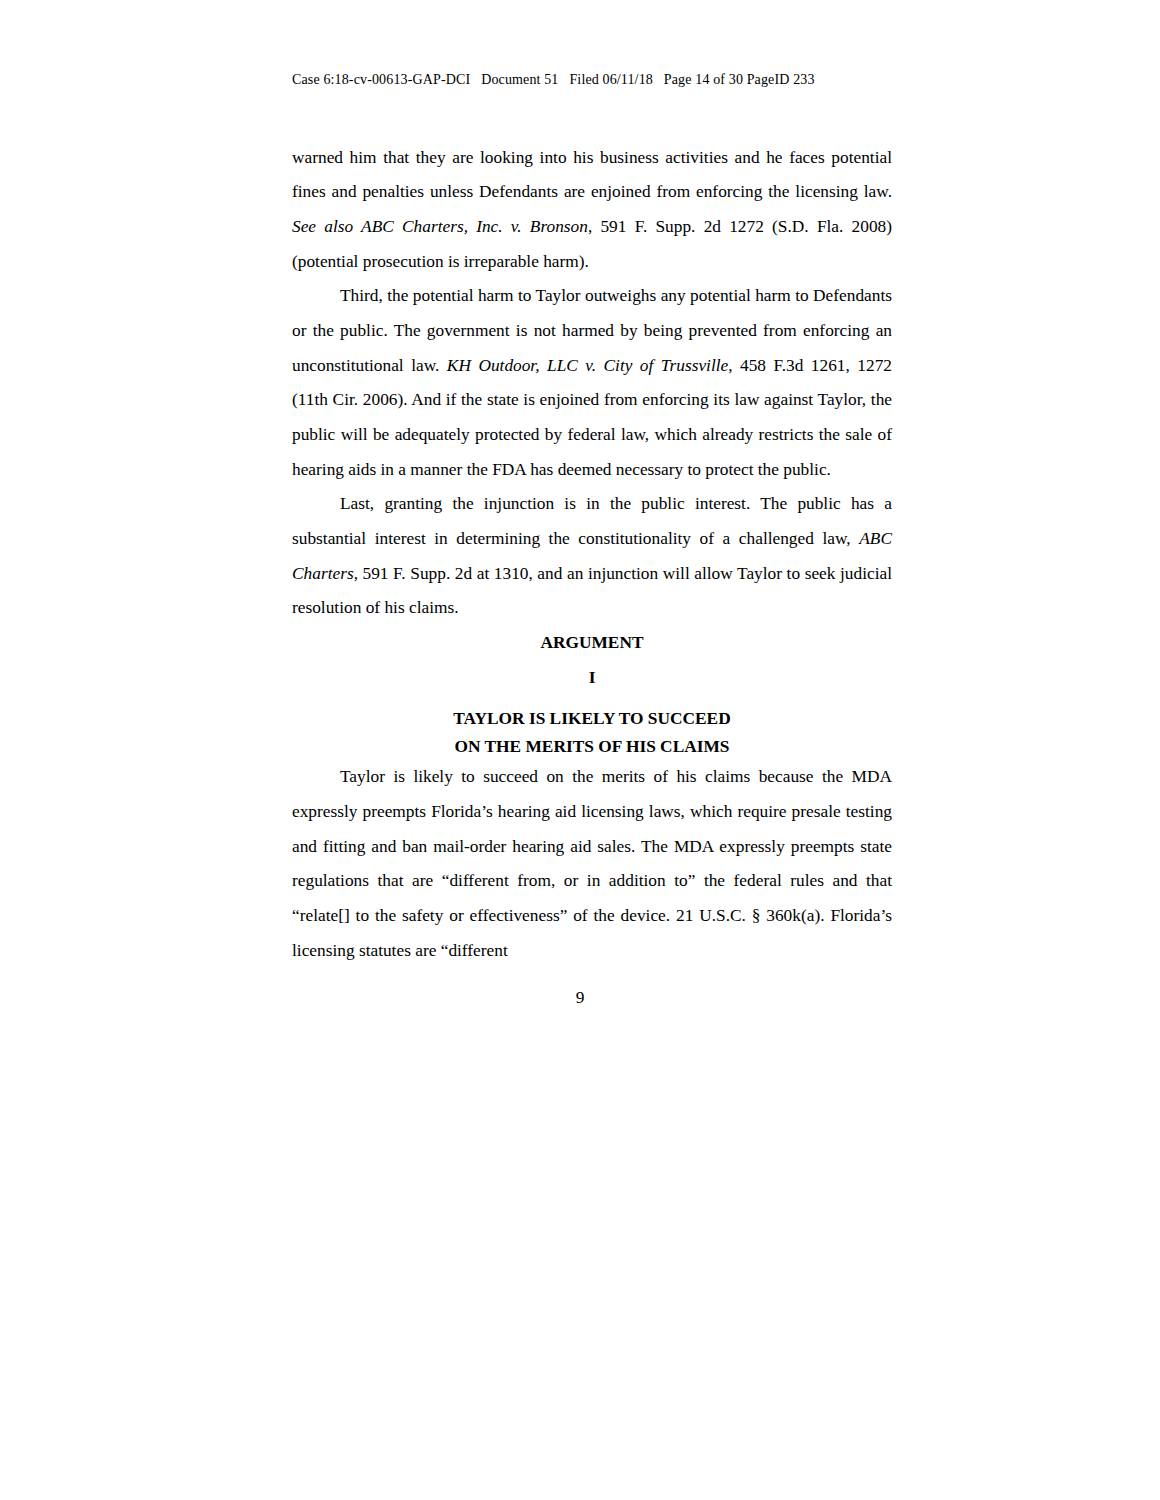Case 6:18-cv-00613-GAP-DCI Document 51 Filed 06/11/18 Page 14 of 30 PageID 233
warned him that they are looking into his business activities and he faces potential fines and penalties unless Defendants are enjoined from enforcing the licensing law. See also ABC Charters, Inc. v. Bronson, 591 F. Supp. 2d 1272 (S.D. Fla. 2008) (potential prosecution is irreparable harm).
Third, the potential harm to Taylor outweighs any potential harm to Defendants or the public. The government is not harmed by being prevented from enforcing an unconstitutional law. KH Outdoor, LLC v. City of Trussville, 458 F.3d 1261, 1272 (11th Cir. 2006). And if the state is enjoined from enforcing its law against Taylor, the public will be adequately protected by federal law, which already restricts the sale of hearing aids in a manner the FDA has deemed necessary to protect the public.
Last, granting the injunction is in the public interest. The public has a substantial interest in determining the constitutionality of a challenged law, ABC Charters, 591 F. Supp. 2d at 1310, and an injunction will allow Taylor to seek judicial resolution of his claims.
ARGUMENT
I
TAYLOR IS LIKELY TO SUCCEED
ON THE MERITS OF HIS CLAIMS
Taylor is likely to succeed on the merits of his claims because the MDA expressly preempts Florida’s hearing aid licensing laws, which require presale testing and fitting and ban mail-order hearing aid sales. The MDA expressly preempts state regulations that are “different from, or in addition to” the federal rules and that “relate[] to the safety or effectiveness” of the device. 21 U.S.C. § 360k(a). Florida’s licensing statutes are “different
9